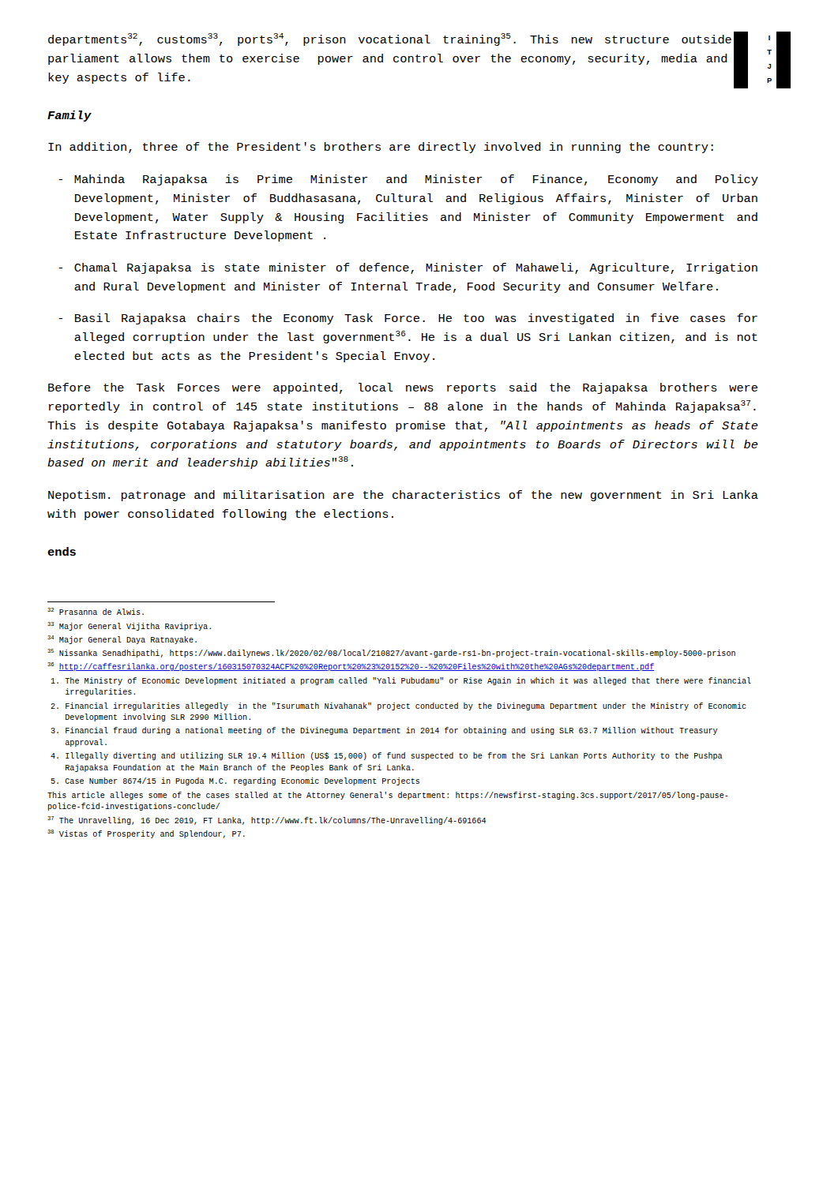| | | I | |
| | | T | |
| | | J | |
| | | P | |
departments32, customs33, ports34, prison vocational training35. This new structure outside of parliament allows them to exercise power and control over the economy, security, media and all key aspects of life.
Family
In addition, three of the President's brothers are directly involved in running the country:
Mahinda Rajapaksa is Prime Minister and Minister of Finance, Economy and Policy Development, Minister of Buddhasasana, Cultural and Religious Affairs, Minister of Urban Development, Water Supply & Housing Facilities and Minister of Community Empowerment and Estate Infrastructure Development .
Chamal Rajapaksa is state minister of defence, Minister of Mahaweli, Agriculture, Irrigation and Rural Development and Minister of Internal Trade, Food Security and Consumer Welfare.
Basil Rajapaksa chairs the Economy Task Force. He too was investigated in five cases for alleged corruption under the last government36. He is a dual US Sri Lankan citizen, and is not elected but acts as the President's Special Envoy.
Before the Task Forces were appointed, local news reports said the Rajapaksa brothers were reportedly in control of 145 state institutions – 88 alone in the hands of Mahinda Rajapaksa37. This is despite Gotabaya Rajapaksa's manifesto promise that, "All appointments as heads of State institutions, corporations and statutory boards, and appointments to Boards of Directors will be based on merit and leadership abilities"38.
Nepotism. patronage and militarisation are the characteristics of the new government in Sri Lanka with power consolidated following the elections.
ends
32 Prasanna de Alwis.
33 Major General Vijitha Ravipriya.
34 Major General Daya Ratnayake.
35 Nissanka Senadhipathi, https://www.dailynews.lk/2020/02/08/local/210827/avant-garde-rs1-bn-project-train-vocational-skills-employ-5000-prison
36 http://caffesrilanka.org/posters/160315070324ACF%20%20Report%20%23%20152%20--%20%20Files%20with%20the%20AGs%20department.pdf
The Ministry of Economic Development initiated a program called "Yali Pubudamu" or Rise Again in which it was alleged that there were financial irregularities.
Financial irregularities allegedly in the "Isurumath Nivahanak" project conducted by the Divineguma Department under the Ministry of Economic Development involving SLR 2990 Million.
Financial fraud during a national meeting of the Divineguma Department in 2014 for obtaining and using SLR 63.7 Million without Treasury approval.
Illegally diverting and utilizing SLR 19.4 Million (US$ 15,000) of fund suspected to be from the Sri Lankan Ports Authority to the Pushpa Rajapaksa Foundation at the Main Branch of the Peoples Bank of Sri Lanka.
Case Number 8674/15 in Pugoda M.C. regarding Economic Development Projects
This article alleges some of the cases stalled at the Attorney General's department: https://newsfirst-staging.3cs.support/2017/05/long-pause-police-fcid-investigations-conclude/
37 The Unravelling, 16 Dec 2019, FT Lanka, http://www.ft.lk/columns/The-Unravelling/4-691664
38 Vistas of Prosperity and Splendour, P7.